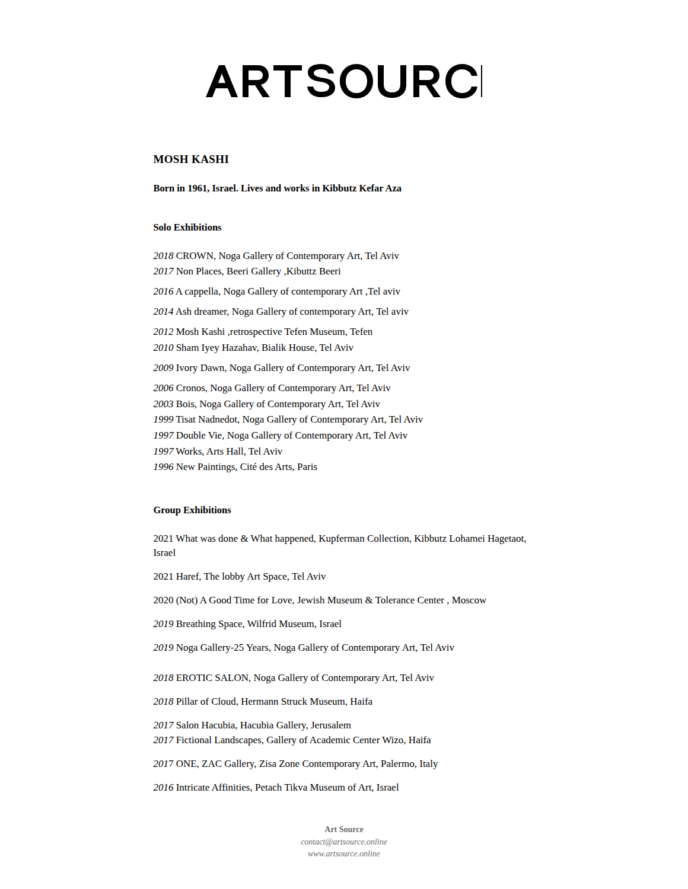MOSH KASHI
Born in 1961, Israel. Lives and works in Kibbutz Kefar Aza
Solo Exhibitions
2018 CROWN, Noga Gallery of Contemporary Art, Tel Aviv
2017 Non Places, Beeri Gallery ,Kibuttz Beeri
2016 A cappella, Noga Gallery of contemporary Art ,Tel aviv
2014 Ash dreamer, Noga Gallery of contemporary Art, Tel aviv
2012 Mosh Kashi ,retrospective Tefen Museum, Tefen
2010 Sham Iyey Hazahav, Bialik House, Tel Aviv
2009 Ivory Dawn, Noga Gallery of Contemporary Art, Tel Aviv
2006 Cronos, Noga Gallery of Contemporary Art, Tel Aviv
2003 Bois, Noga Gallery of Contemporary Art, Tel Aviv
1999 Tisat Nadnedot, Noga Gallery of Contemporary Art, Tel Aviv
1997 Double Vie, Noga Gallery of Contemporary Art, Tel Aviv
1997 Works, Arts Hall, Tel Aviv
1996 New Paintings, Cité des Arts, Paris
Group Exhibitions
2021 What was done & What happened, Kupferman Collection, Kibbutz Lohamei Hagetaot, Israel
2021 Haref, The lobby Art Space, Tel Aviv
2020 (Not) A Good Time for Love, Jewish Museum & Tolerance Center , Moscow
2019 Breathing Space, Wilfrid Museum, Israel
2019 Noga Gallery-25 Years, Noga Gallery of Contemporary Art, Tel Aviv
2018 EROTIC SALON, Noga Gallery of Contemporary Art, Tel Aviv
2018 Pillar of Cloud, Hermann Struck Museum, Haifa
2017 Salon Hacubia, Hacubia Gallery, Jerusalem
2017 Fictional Landscapes, Gallery of Academic Center Wizo, Haifa
2017 ONE, ZAC Gallery, Zisa Zone Contemporary Art, Palermo, Italy
2016 Intricate Affinities, Petach Tikva Museum of Art, Israel
Art Source
contact@artsource.online
www.artsource.online